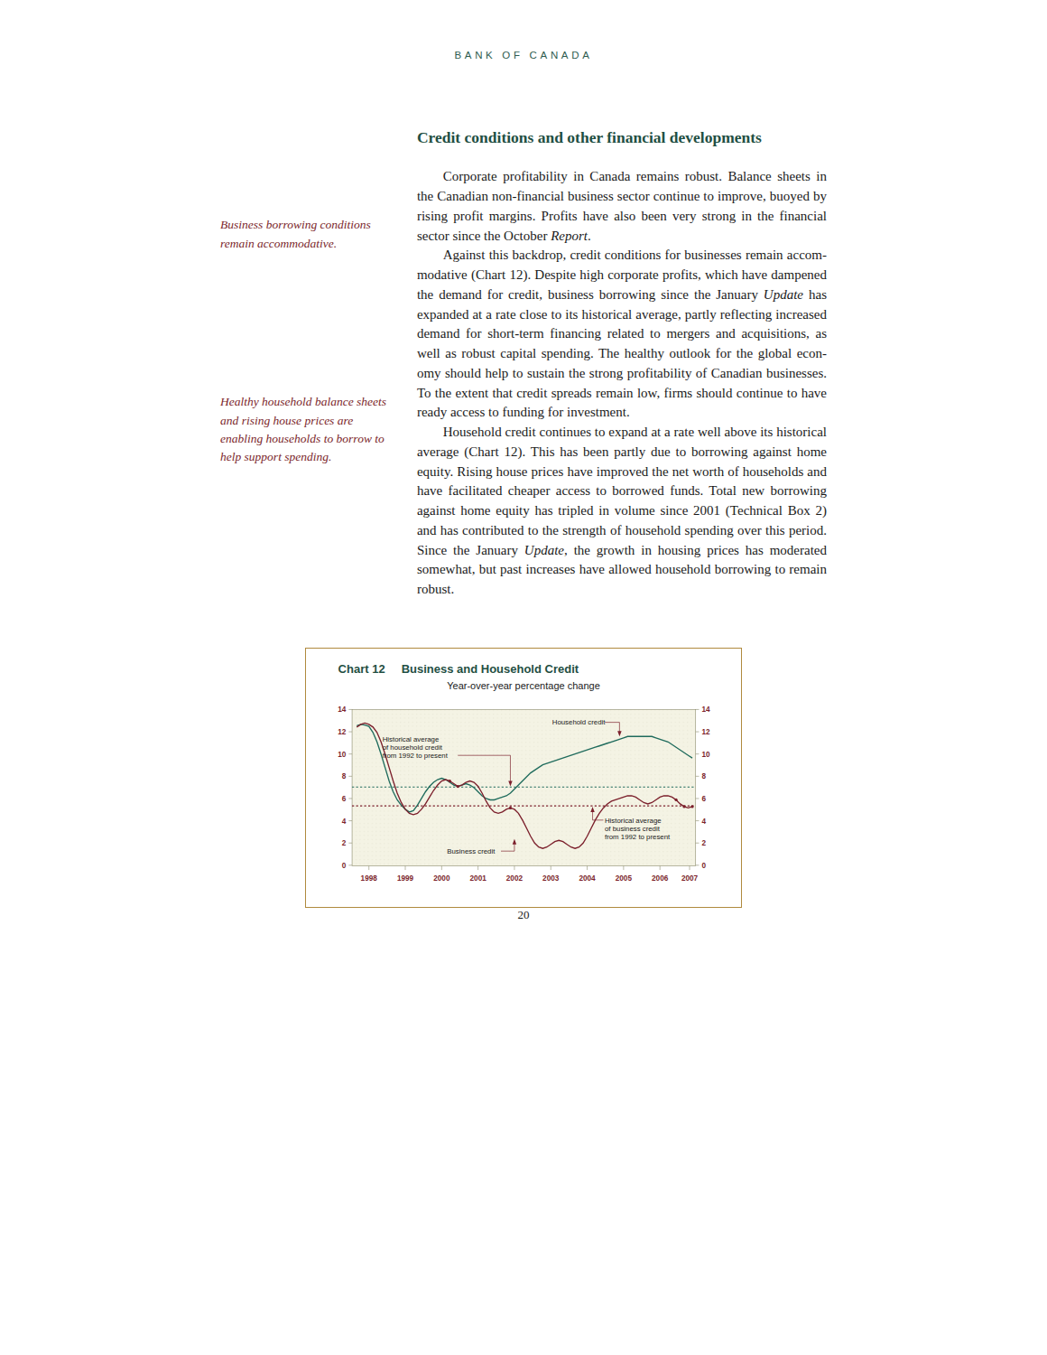Bank of Canada
Business borrowing conditions remain accommodative.
Healthy household balance sheets and rising house prices are enabling households to borrow to help support spending.
Credit conditions and other financial developments
Corporate profitability in Canada remains robust. Balance sheets in the Canadian non-financial business sector continue to improve, buoyed by rising profit margins. Profits have also been very strong in the financial sector since the October Report.
Against this backdrop, credit conditions for businesses remain accommodative (Chart 12). Despite high corporate profits, which have dampened the demand for credit, business borrowing since the January Update has expanded at a rate close to its historical average, partly reflecting increased demand for short-term financing related to mergers and acquisitions, as well as robust capital spending. The healthy outlook for the global economy should help to sustain the strong profitability of Canadian businesses. To the extent that credit spreads remain low, firms should continue to have ready access to funding for investment.
Household credit continues to expand at a rate well above its historical average (Chart 12). This has been partly due to borrowing against home equity. Rising house prices have improved the net worth of households and have facilitated cheaper access to borrowed funds. Total new borrowing against home equity has tripled in volume since 2001 (Technical Box 2) and has contributed to the strength of household spending over this period. Since the January Update, the growth in housing prices has moderated somewhat, but past increases have allowed household borrowing to remain robust.
Chart 12 Business and Household Credit
Year-over-year percentage change
14 12 10 8 6 4 2 0 14 12 10 8 6 4 2 0 1998 1999 2000 2001 2002 2003 2004 2005 2006 2007 Household credit Historical average of household credit from 1992 to present Historical average of business credit from 1992 to present Business credit
20